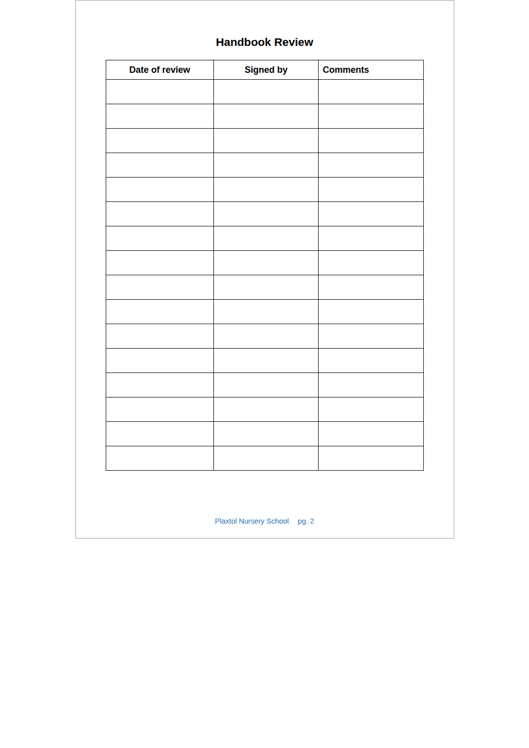Handbook Review
| Date of review | Signed by | Comments |
| --- | --- | --- |
Plaxtol Nursery School pg. 2